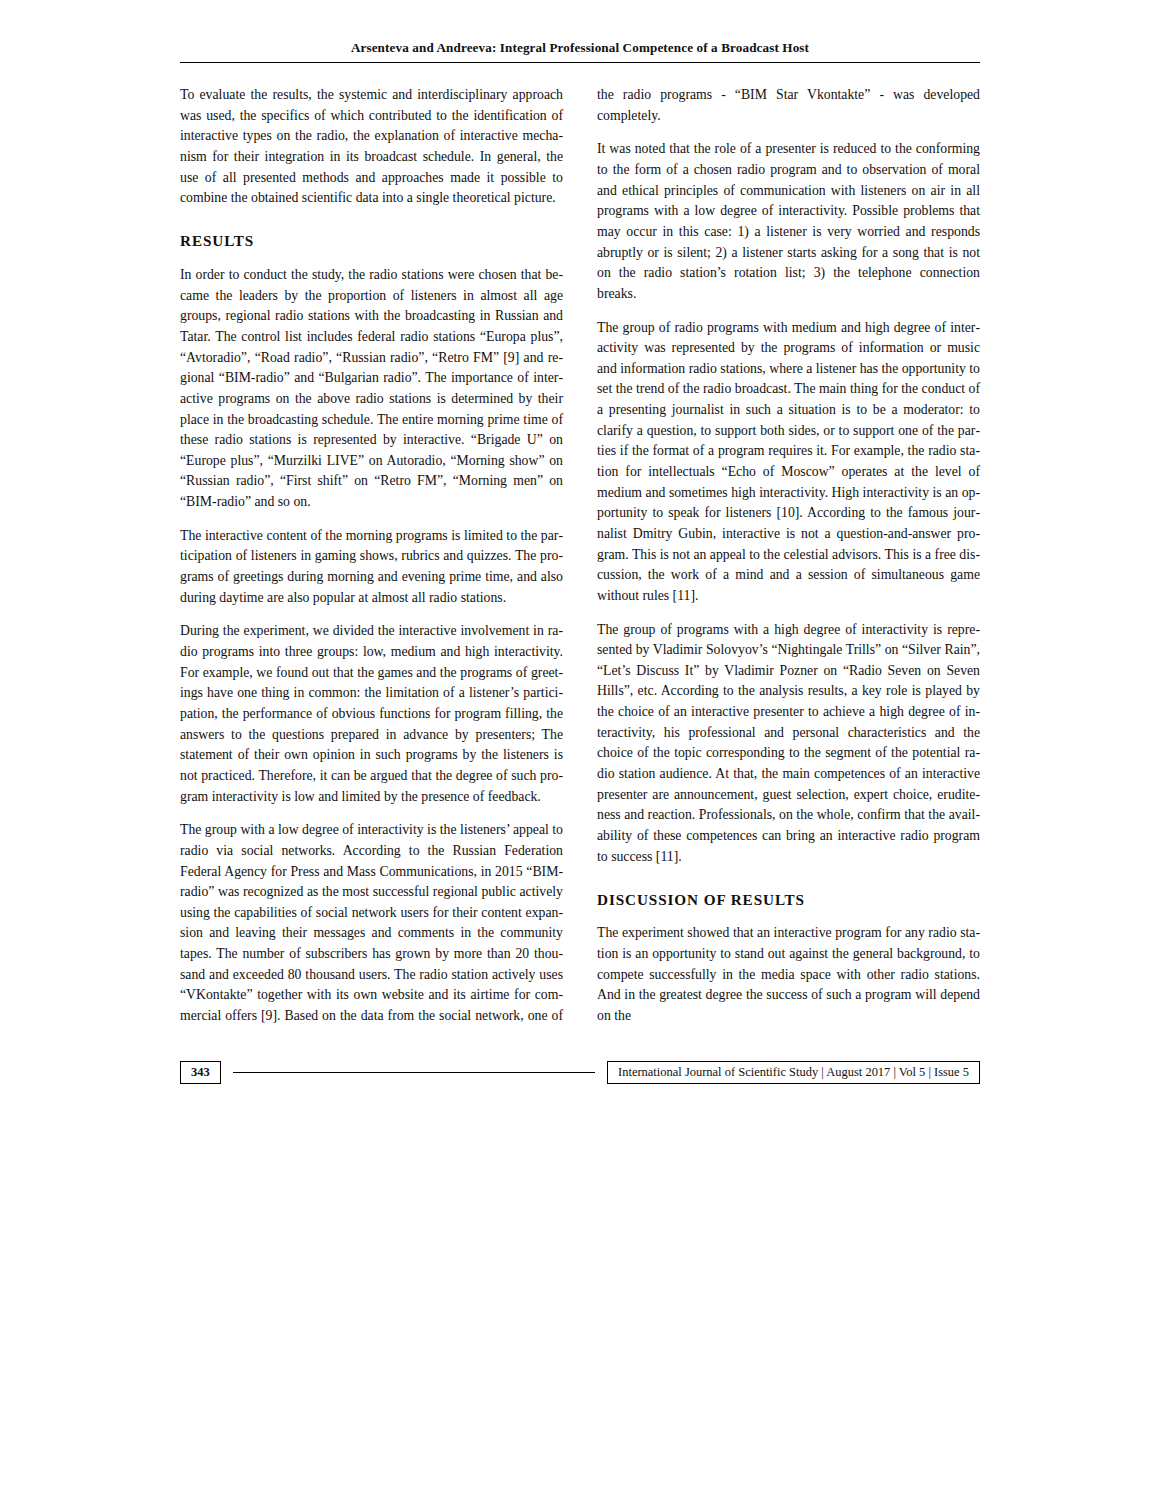Arsenteva and Andreeva: Integral Professional Competence of a Broadcast Host
To evaluate the results, the systemic and interdisciplinary approach was used, the specifics of which contributed to the identification of interactive types on the radio, the explanation of interactive mechanism for their integration in its broadcast schedule. In general, the use of all presented methods and approaches made it possible to combine the obtained scientific data into a single theoretical picture.
Results
In order to conduct the study, the radio stations were chosen that became the leaders by the proportion of listeners in almost all age groups, regional radio stations with the broadcasting in Russian and Tatar. The control list includes federal radio stations “Europa plus”, “Avtoradio”, “Road radio”, “Russian radio”, “Retro FM” [9] and regional “BIM-radio” and “Bulgarian radio”. The importance of interactive programs on the above radio stations is determined by their place in the broadcasting schedule. The entire morning prime time of these radio stations is represented by interactive. “Brigade U” on “Europe plus”, “Murzilki LIVE” on Autoradio, “Morning show” on “Russian radio”, “First shift” on “Retro FM”, “Morning men” on “BIM-radio” and so on.
The interactive content of the morning programs is limited to the participation of listeners in gaming shows, rubrics and quizzes. The programs of greetings during morning and evening prime time, and also during daytime are also popular at almost all radio stations.
During the experiment, we divided the interactive involvement in radio programs into three groups: low, medium and high interactivity. For example, we found out that the games and the programs of greetings have one thing in common: the limitation of a listener’s participation, the performance of obvious functions for program filling, the answers to the questions prepared in advance by presenters; The statement of their own opinion in such programs by the listeners is not practiced. Therefore, it can be argued that the degree of such program interactivity is low and limited by the presence of feedback.
The group with a low degree of interactivity is the listeners’ appeal to radio via social networks. According to the Russian Federation Federal Agency for Press and Mass Communications, in 2015 “BIM-radio” was recognized as the most successful regional public actively using the capabilities of social network users for their content expansion and leaving their messages and comments in the community tapes. The number of subscribers has grown by more than 20 thousand and exceeded 80 thousand users. The radio station actively uses “VKontakte” together with its own website and its airtime for commercial offers [9]. Based on the data from the social network, one of the radio programs - “BIM Star Vkontakte” - was developed completely.
It was noted that the role of a presenter is reduced to the conforming to the form of a chosen radio program and to observation of moral and ethical principles of communication with listeners on air in all programs with a low degree of interactivity. Possible problems that may occur in this case: 1) a listener is very worried and responds abruptly or is silent; 2) a listener starts asking for a song that is not on the radio station’s rotation list; 3) the telephone connection breaks.
The group of radio programs with medium and high degree of interactivity was represented by the programs of information or music and information radio stations, where a listener has the opportunity to set the trend of the radio broadcast. The main thing for the conduct of a presenting journalist in such a situation is to be a moderator: to clarify a question, to support both sides, or to support one of the parties if the format of a program requires it. For example, the radio station for intellectuals “Echo of Moscow” operates at the level of medium and sometimes high interactivity. High interactivity is an opportunity to speak for listeners [10]. According to the famous journalist Dmitry Gubin, interactive is not a question-and-answer program. This is not an appeal to the celestial advisors. This is a free discussion, the work of a mind and a session of simultaneous game without rules [11].
The group of programs with a high degree of interactivity is represented by Vladimir Solovyov’s “Nightingale Trills” on “Silver Rain”, “Let’s Discuss It” by Vladimir Pozner on “Radio Seven on Seven Hills”, etc. According to the analysis results, a key role is played by the choice of an interactive presenter to achieve a high degree of interactivity, his professional and personal characteristics and the choice of the topic corresponding to the segment of the potential radio station audience. At that, the main competences of an interactive presenter are announcement, guest selection, expert choice, eruditeness and reaction. Professionals, on the whole, confirm that the availability of these competences can bring an interactive radio program to success [11].
Discussion of Results
The experiment showed that an interactive program for any radio station is an opportunity to stand out against the general background, to compete successfully in the media space with other radio stations. And in the greatest degree the success of such a program will depend on the
343 International Journal of Scientific Study | August 2017 | Vol 5 | Issue 5